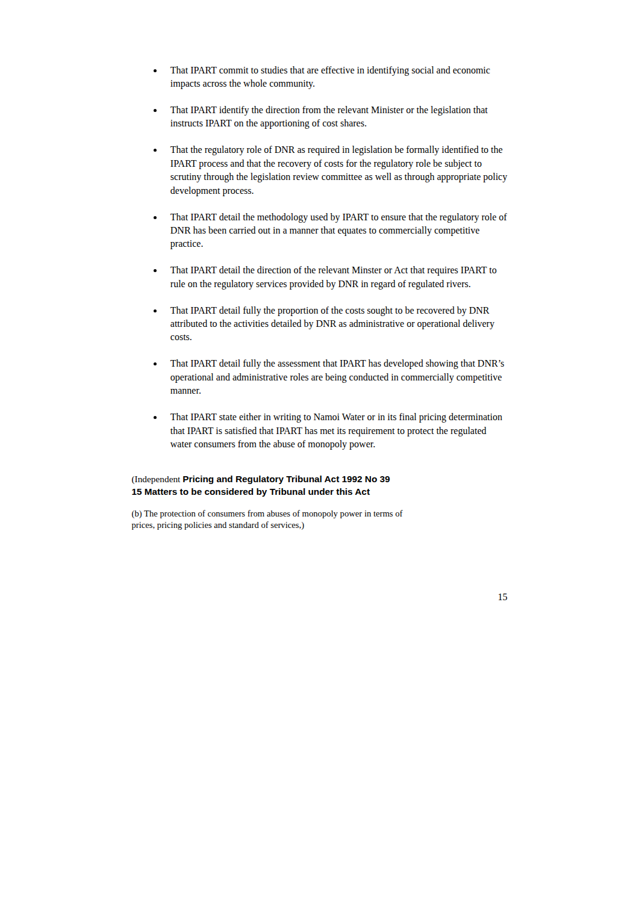That IPART commit to studies that are effective in identifying social and economic impacts across the whole community.
That IPART identify the direction from the relevant Minister or the legislation that instructs IPART on the apportioning of cost shares.
That the regulatory role of DNR as required in legislation be formally identified to the IPART process and that the recovery of costs for the regulatory role be subject to scrutiny through the legislation review committee as well as through appropriate policy development process.
That IPART detail the methodology used by IPART to ensure that the regulatory role of DNR has been carried out in a manner that equates to commercially competitive practice.
That IPART detail the direction of the relevant Minster or Act that requires IPART to rule on the regulatory services provided by DNR in regard of regulated rivers.
That IPART detail fully the proportion of the costs sought to be recovered by DNR attributed to the activities detailed by DNR as administrative or operational delivery costs.
That IPART detail fully the assessment that IPART has developed showing that DNR’s operational and administrative roles are being conducted in commercially competitive manner.
That IPART state either in writing to Namoi Water or in its final pricing determination that IPART is satisfied that IPART has met its requirement to protect the regulated water consumers from the abuse of monopoly power.
(Independent Pricing and Regulatory Tribunal Act 1992 No 39
15 Matters to be considered by Tribunal under this Act
(b) The protection of consumers from abuses of monopoly power in terms of
prices, pricing policies and standard of services,)
15